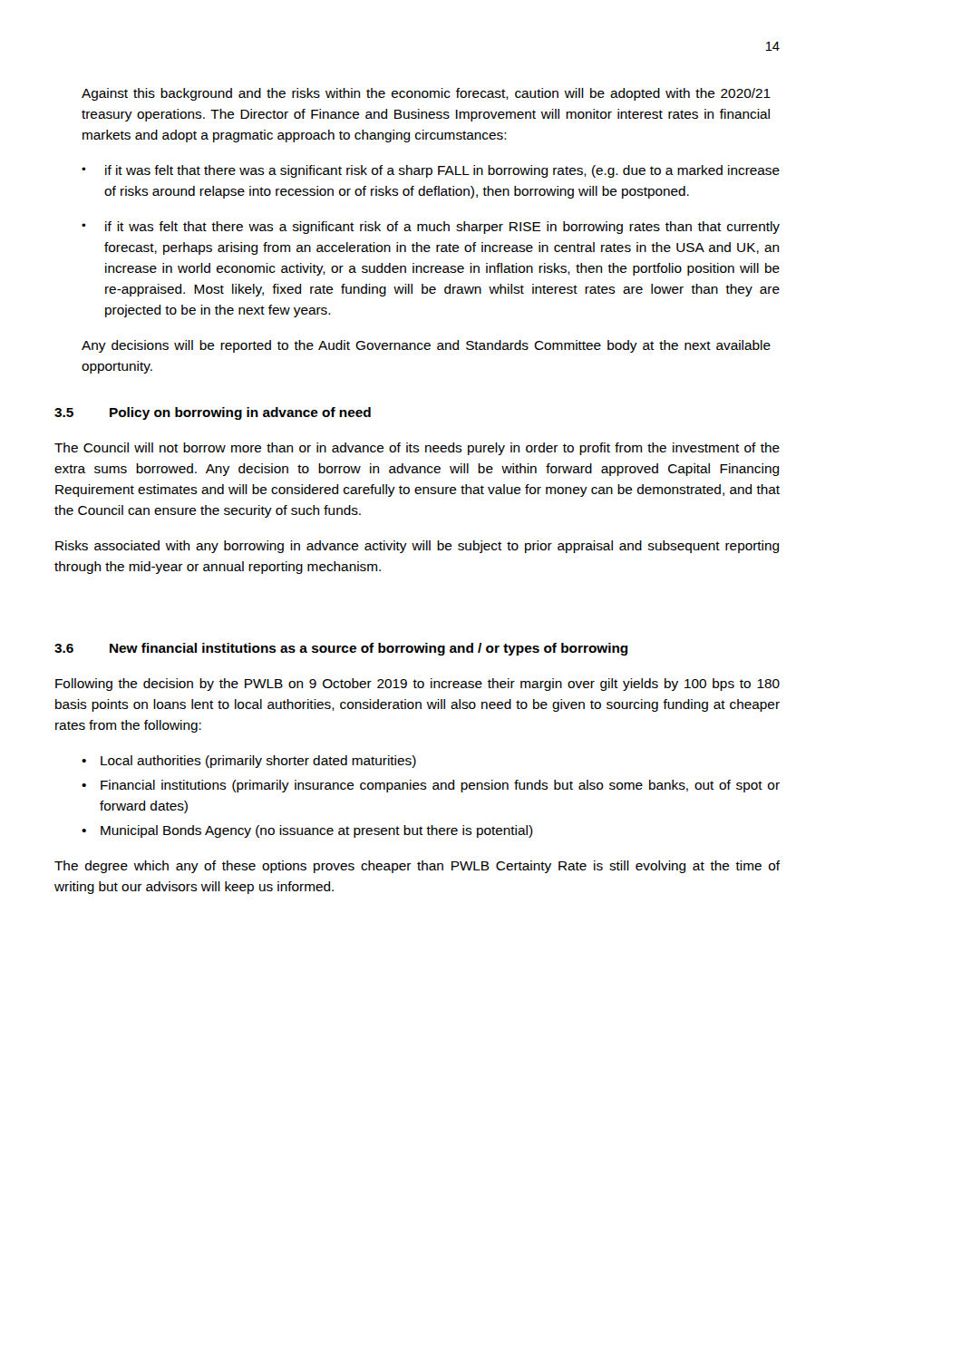14
Against this background and the risks within the economic forecast, caution will be adopted with the 2020/21 treasury operations. The Director of Finance and Business Improvement will monitor interest rates in financial markets and adopt a pragmatic approach to changing circumstances:
if it was felt that there was a significant risk of a sharp FALL in borrowing rates, (e.g. due to a marked increase of risks around relapse into recession or of risks of deflation), then borrowing will be postponed.
if it was felt that there was a significant risk of a much sharper RISE in borrowing rates than that currently forecast, perhaps arising from an acceleration in the rate of increase in central rates in the USA and UK, an increase in world economic activity, or a sudden increase in inflation risks, then the portfolio position will be re-appraised. Most likely, fixed rate funding will be drawn whilst interest rates are lower than they are projected to be in the next few years.
Any decisions will be reported to the Audit Governance and Standards Committee body at the next available opportunity.
3.5 Policy on borrowing in advance of need
The Council will not borrow more than or in advance of its needs purely in order to profit from the investment of the extra sums borrowed. Any decision to borrow in advance will be within forward approved Capital Financing Requirement estimates and will be considered carefully to ensure that value for money can be demonstrated, and that the Council can ensure the security of such funds.
Risks associated with any borrowing in advance activity will be subject to prior appraisal and subsequent reporting through the mid-year or annual reporting mechanism.
3.6 New financial institutions as a source of borrowing and / or types of borrowing
Following the decision by the PWLB on 9 October 2019 to increase their margin over gilt yields by 100 bps to 180 basis points on loans lent to local authorities, consideration will also need to be given to sourcing funding at cheaper rates from the following:
Local authorities (primarily shorter dated maturities)
Financial institutions (primarily insurance companies and pension funds but also some banks, out of spot or forward dates)
Municipal Bonds Agency (no issuance at present but there is potential)
The degree which any of these options proves cheaper than PWLB Certainty Rate is still evolving at the time of writing but our advisors will keep us informed.